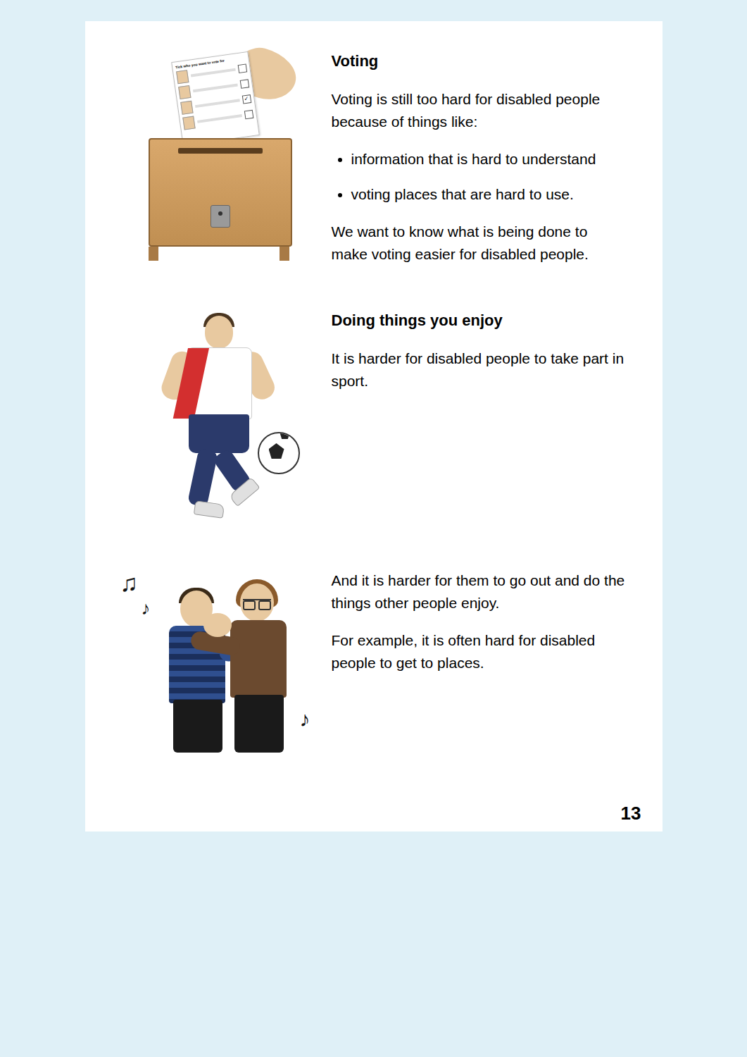Tick who you want to vote for
Voting
Voting is still too hard for disabled people because of things like:
information that is hard to understand
voting places that are hard to use.
We want to know what is being done to make voting easier for disabled people.
Doing things you enjoy
It is harder for disabled people to take part in sport.
♫ ♪ ♪ ♩
And it is harder for them to go out and do the things other people enjoy.
For example, it is often hard for disabled people to get to places.
13